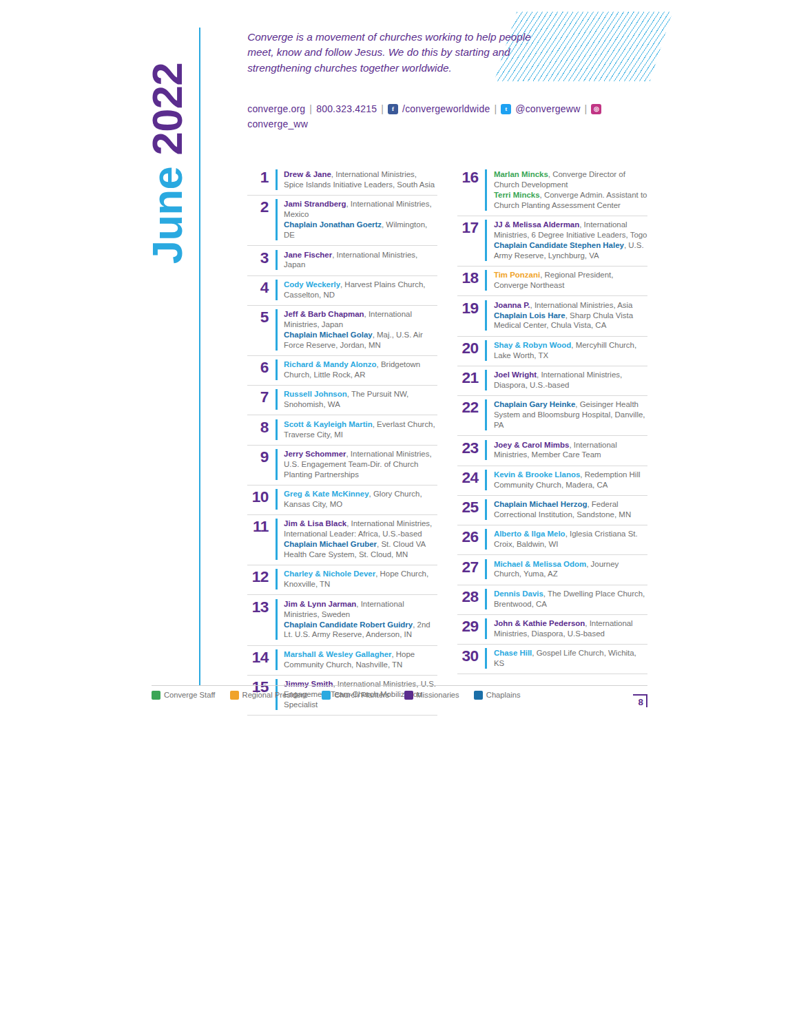June 2022
Converge is a movement of churches working to help people meet, know and follow Jesus. We do this by starting and strengthening churches together worldwide.
converge.org | 800.323.4215 | f /convergeworldwide | t @convergeww | ◎ converge_ww
1
Drew & Jane, International Ministries, Spice Islands Initiative Leaders, South Asia
2
Jami Strandberg, International Ministries, Mexico Chaplain Jonathan Goertz, Wilmington, DE
3
Jane Fischer, International Ministries, Japan
4
Cody Weckerly, Harvest Plains Church, Casselton, ND
5
Jeff & Barb Chapman, International Ministries, Japan Chaplain Michael Golay, Maj., U.S. Air Force Reserve, Jordan, MN
6
Richard & Mandy Alonzo, Bridgetown Church, Little Rock, AR
7
Russell Johnson, The Pursuit NW, Snohomish, WA
8
Scott & Kayleigh Martin, Everlast Church, Traverse City, MI
9
Jerry Schommer, International Ministries, U.S. Engagement Team-Dir. of Church Planting Partnerships
10
Greg & Kate McKinney, Glory Church, Kansas City, MO
11
Jim & Lisa Black, International Ministries, International Leader: Africa, U.S.-based Chaplain Michael Gruber, St. Cloud VA Health Care System, St. Cloud, MN
12
Charley & Nichole Dever, Hope Church, Knoxville, TN
13
Jim & Lynn Jarman, International Ministries, Sweden Chaplain Candidate Robert Guidry, 2nd Lt. U.S. Army Reserve, Anderson, IN
14
Marshall & Wesley Gallagher, Hope Community Church, Nashville, TN
15
Jimmy Smith, International Ministries, U.S. Engagement Team-Church Mobilization Specialist
16
Marlan Mincks, Converge Director of Church Development Terri Mincks, Converge Admin. Assistant to Church Planting Assessment Center
17
JJ & Melissa Alderman, International Ministries, 6 Degree Initiative Leaders, Togo Chaplain Candidate Stephen Haley, U.S. Army Reserve, Lynchburg, VA
18
Tim Ponzani, Regional President, Converge Northeast
19
Joanna P., International Ministries, Asia Chaplain Lois Hare, Sharp Chula Vista Medical Center, Chula Vista, CA
20
Shay & Robyn Wood, Mercyhill Church, Lake Worth, TX
21
Joel Wright, International Ministries, Diaspora, U.S.-based
22
Chaplain Gary Heinke, Geisinger Health System and Bloomsburg Hospital, Danville, PA
23
Joey & Carol Mimbs, International Ministries, Member Care Team
24
Kevin & Brooke Llanos, Redemption Hill Community Church, Madera, CA
25
Chaplain Michael Herzog, Federal Correctional Institution, Sandstone, MN
26
Alberto & Ilga Melo, Iglesia Cristiana St. Croix, Baldwin, WI
27
Michael & Melissa Odom, Journey Church, Yuma, AZ
28
Dennis Davis, The Dwelling Place Church, Brentwood, CA
29
John & Kathie Pederson, International Ministries, Diaspora, U.S-based
30
Chase Hill, Gospel Life Church, Wichita, KS
Converge Staff Regional President Church Planters Missionaries Chaplains
8